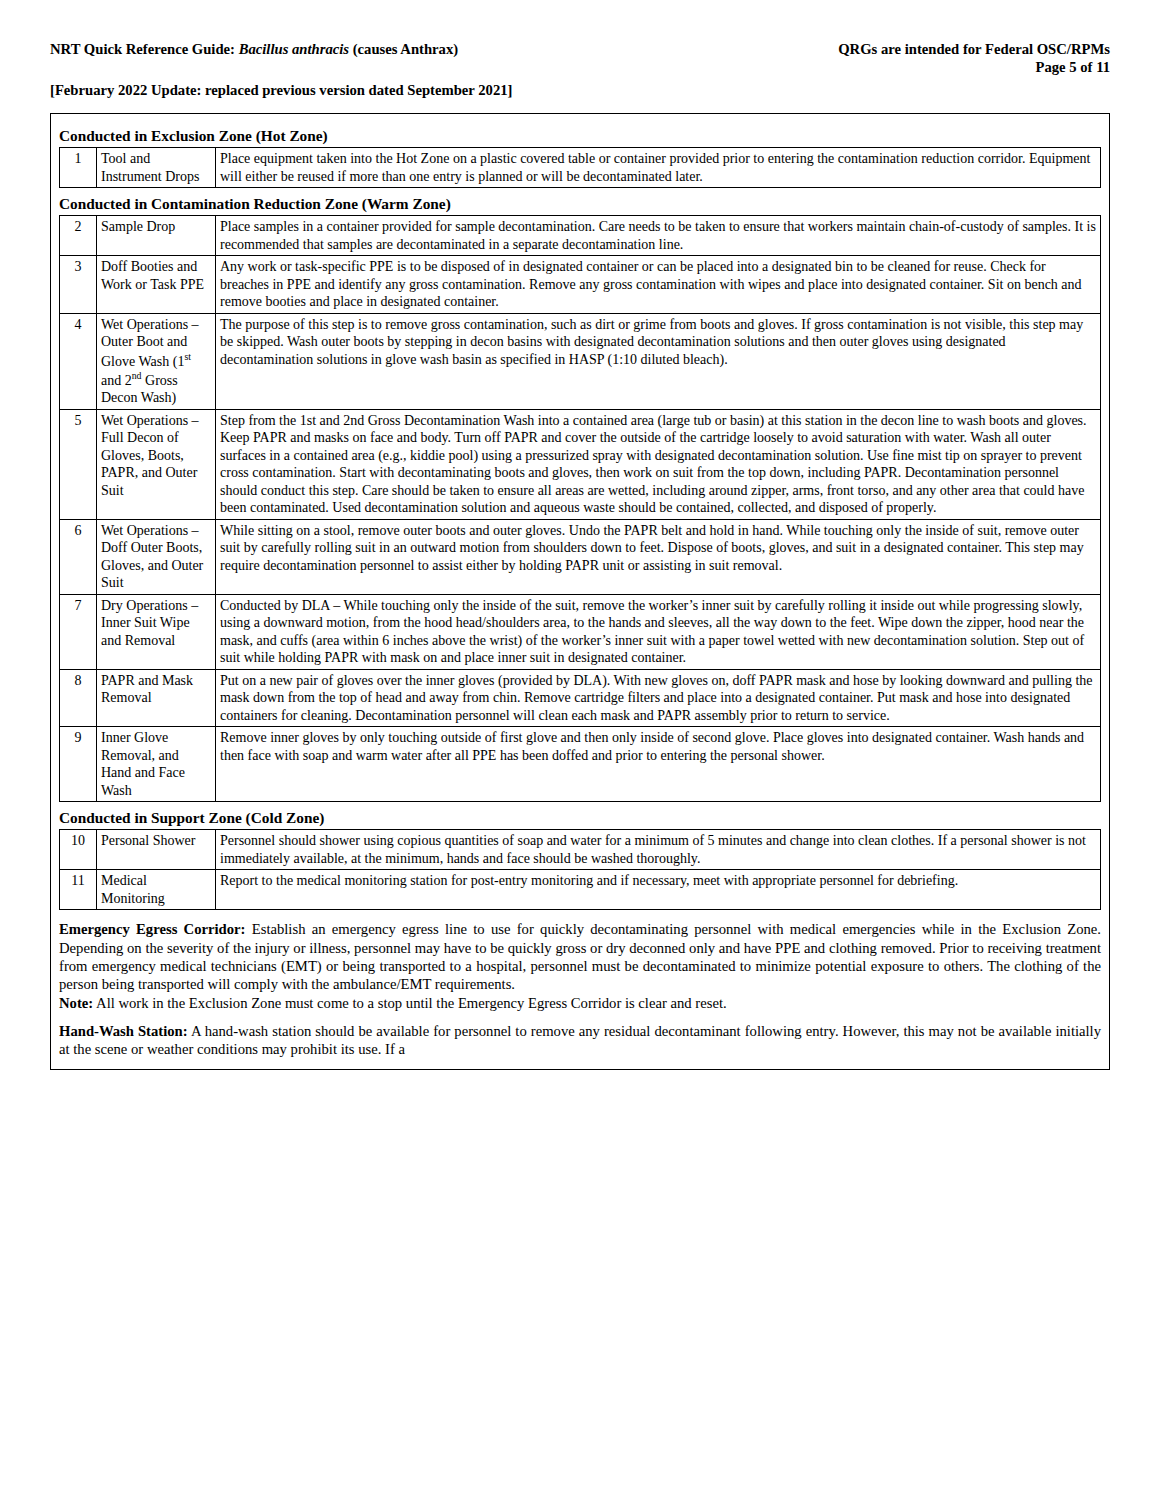NRT Quick Reference Guide: Bacillus anthracis (causes Anthrax)
QRGs are intended for Federal OSC/RPMs
Page 5 of 11
[February 2022 Update: replaced previous version dated September 2021]
Conducted in Exclusion Zone (Hot Zone)
| 1 | Tool and Instrument Drops | Place equipment taken into the Hot Zone on a plastic covered table or container provided prior to entering the contamination reduction corridor. Equipment will either be reused if more than one entry is planned or will be decontaminated later. |
Conducted in Contamination Reduction Zone (Warm Zone)
| 2 | Sample Drop | Place samples in a container provided for sample decontamination. Care needs to be taken to ensure that workers maintain chain-of-custody of samples. It is recommended that samples are decontaminated in a separate decontamination line. |
| 3 | Doff Booties and Work or Task PPE | Any work or task-specific PPE is to be disposed of in designated container or can be placed into a designated bin to be cleaned for reuse. Check for breaches in PPE and identify any gross contamination. Remove any gross contamination with wipes and place into designated container. Sit on bench and remove booties and place in designated container. |
| 4 | Wet Operations – Outer Boot and Glove Wash (1 st and 2 nd Gross Decon Wash) | The purpose of this step is to remove gross contamination, such as dirt or grime from boots and gloves. If gross contamination is not visible, this step may be skipped. Wash outer boots by stepping in decon basins with designated decontamination solutions and then outer gloves using designated decontamination solutions in glove wash basin as specified in HASP (1:10 diluted bleach). |
| 5 | Wet Operations – Full Decon of Gloves, Boots, PAPR, and Outer Suit | Step from the 1st and 2nd Gross Decontamination Wash into a contained area (large tub or basin) at this station in the decon line to wash boots and gloves. Keep PAPR and masks on face and body. Turn off PAPR and cover the outside of the cartridge loosely to avoid saturation with water. Wash all outer surfaces in a contained area (e.g., kiddie pool) using a pressurized spray with designated decontamination solution. Use fine mist tip on sprayer to prevent cross contamination. Start with decontaminating boots and gloves, then work on suit from the top down, including PAPR. Decontamination personnel should conduct this step. Care should be taken to ensure all areas are wetted, including around zipper, arms, front torso, and any other area that could have been contaminated. Used decontamination solution and aqueous waste should be contained, collected, and disposed of properly. |
| 6 | Wet Operations – Doff Outer Boots, Gloves, and Outer Suit | While sitting on a stool, remove outer boots and outer gloves. Undo the PAPR belt and hold in hand. While touching only the inside of suit, remove outer suit by carefully rolling suit in an outward motion from shoulders down to feet. Dispose of boots, gloves, and suit in a designated container. This step may require decontamination personnel to assist either by holding PAPR unit or assisting in suit removal. |
| 7 | Dry Operations – Inner Suit Wipe and Removal | Conducted by DLA – While touching only the inside of the suit, remove the worker’s inner suit by carefully rolling it inside out while progressing slowly, using a downward motion, from the hood head/shoulders area, to the hands and sleeves, all the way down to the feet. Wipe down the zipper, hood near the mask, and cuffs (area within 6 inches above the wrist) of the worker’s inner suit with a paper towel wetted with new decontamination solution. Step out of suit while holding PAPR with mask on and place inner suit in designated container. |
| 8 | PAPR and Mask Removal | Put on a new pair of gloves over the inner gloves (provided by DLA). With new gloves on, doff PAPR mask and hose by looking downward and pulling the mask down from the top of head and away from chin. Remove cartridge filters and place into a designated container. Put mask and hose into designated containers for cleaning. Decontamination personnel will clean each mask and PAPR assembly prior to return to service. |
| 9 | Inner Glove Removal, and Hand and Face Wash | Remove inner gloves by only touching outside of first glove and then only inside of second glove. Place gloves into designated container. Wash hands and then face with soap and warm water after all PPE has been doffed and prior to entering the personal shower. |
Conducted in Support Zone (Cold Zone)
| 10 | Personal Shower | Personnel should shower using copious quantities of soap and water for a minimum of 5 minutes and change into clean clothes. If a personal shower is not immediately available, at the minimum, hands and face should be washed thoroughly. |
| 11 | Medical Monitoring | Report to the medical monitoring station for post-entry monitoring and if necessary, meet with appropriate personnel for debriefing. |
Emergency Egress Corridor: Establish an emergency egress line to use for quickly decontaminating personnel with medical emergencies while in the Exclusion Zone. Depending on the severity of the injury or illness, personnel may have to be quickly gross or dry deconned only and have PPE and clothing removed. Prior to receiving treatment from emergency medical technicians (EMT) or being transported to a hospital, personnel must be decontaminated to minimize potential exposure to others. The clothing of the person being transported will comply with the ambulance/EMT requirements.
Note: All work in the Exclusion Zone must come to a stop until the Emergency Egress Corridor is clear and reset.
Hand-Wash Station: A hand-wash station should be available for personnel to remove any residual decontaminant following entry. However, this may not be available initially at the scene or weather conditions may prohibit its use. If a